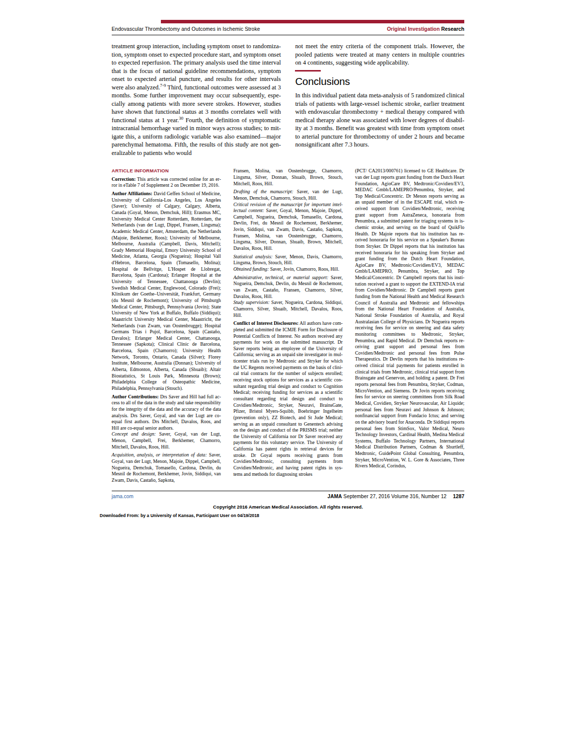Endovascular Thrombectomy and Outcomes in Ischemic Stroke
Original Investigation Research
treatment group interaction, including symptom onset to randomization, symptom onset to expected procedure start, and symptom onset to expected reperfusion. The primary analysis used the time interval that is the focus of national guideline recommendations, symptom onset to expected arterial puncture, and results for other intervals were also analyzed.7-9 Third, functional outcomes were assessed at 3 months. Some further improvement may occur subsequently, especially among patients with more severe strokes. However, studies have shown that functional status at 3 months correlates well with functional status at 1 year.30 Fourth, the definition of symptomatic intracranial hemorrhage varied in minor ways across studies; to mitigate this, a uniform radiologic variable was also examined—major parenchymal hematoma. Fifth, the results of this study are not generalizable to patients who would
not meet the entry criteria of the component trials. However, the pooled patients were treated at many centers in multiple countries on 4 continents, suggesting wide applicability.
Conclusions
In this individual patient data meta-analysis of 5 randomized clinical trials of patients with large-vessel ischemic stroke, earlier treatment with endovascular thrombectomy + medical therapy compared with medical therapy alone was associated with lower degrees of disability at 3 months. Benefit was greatest with time from symptom onset to arterial puncture for thrombectomy of under 2 hours and became nonsignificant after 7.3 hours.
ARTICLE INFORMATION
Correction: This article was corrected online for an error in eTable 7 of Supplement 2 on December 19, 2016.
Author Affiliations: David Geffen School of Medicine, University of California-Los Angeles, Los Angeles (Saver); University of Calgary, Calgary, Alberta, Canada (Goyal, Menon, Demchuk, Hill); Erasmus MC, University Medical Center Rotterdam, Rotterdam, the Netherlands (van der Lugt, Dippel, Fransen, Lingsma); Academic Medical Center, Amsterdam, the Netherlands (Majoie, Berkhemer, Roos); University of Melbourne, Melbourne, Australia (Campbell, Davis, Mitchell); Grady Memorial Hospital, Emory University School of Medicine, Atlanta, Georgia (Nogueira); Hospital Vall d'Hebron, Barcelona, Spain (Tomasello, Molina); Hospital de Bellvitge, L'Hospet de Llobregat, Barcelona, Spain (Cardona); Erlanger Hospital at the University of Tennessee, Chattanooga (Devlin); Swedish Medical Center, Englewood, Colorado (Frei); Klinikum der Goethe–Universität, Frankfurt, Germany (du Mesnil de Rochemont); University of Pittsburgh Medical Center, Pittsburgh, Pennsylvania (Jovin); State University of New York at Buffalo, Buffalo (Siddiqui); Maastricht University Medical Center, Maastricht, the Netherlands (van Zwam, van Oostenbrugge); Hospital Germans Trias i Pujol, Barcelona, Spain (Castaño, Davalos); Erlanger Medical Center, Chattanooga, Tennessee (Sapkota); Clinical Clinic de Barcelona, Barcelona, Spain (Chamorro); University Health Network, Toronto, Ontario, Canada (Silver); Florey Institute, Melbourne, Australia (Donnan); University of Alberta, Edmonton, Alberta, Canada (Shuaib); Altair Biostatistics, St Louis Park, Minnesota (Brown); Philadelphia College of Osteopathic Medicine, Philadelphia, Pennsylvania (Stouch).
Author Contributions: Drs Saver and Hill had full access to all of the data in the study and take responsibility for the integrity of the data and the accuracy of the data analysis. Drs Saver, Goyal, and van der Lugt are co-equal first authors. Drs Mitchell, Davalos, Roos, and Hill are co-equal senior authors.
Concept and design: Saver, Goyal, van der Lugt, Menon, Campbell, Frei, Berkhemer, Chamorro, Mitchell, Davalos, Roos, Hill.
Acquisition, analysis, or interpretation of data: Saver, Goyal, van der Lugt, Menon, Majoie, Dippel, Campbell, Nogueira, Demchuk, Tomasello, Cardona, Devlin, du Mesnil de Rochemont, Berkhemer, Jovin, Siddiqui, van Zwam, Davis, Castaño, Sapkota,
Fransen, Molina, van Oostenbrugge, Chamorro, Lingsma, Silver, Donnan, Shuaib, Brown, Stouch, Mitchell, Roos, Hill.
Drafting of the manuscript: Saver, van der Lugt, Menon, Demchuk, Chamorro, Stouch, Hill.
Critical revision of the manuscript for important intellectual content: Saver, Goyal, Menon, Majoie, Dippel, Campbell, Nogueira, Demchuk, Tomasello, Cardona, Devlin, Frei, du Mesnil de Rochemont, Berkhemer, Jovin, Siddiqui, van Zwam, Davis, Castaño, Sapkota, Fransen, Molina, van Oostenbrugge, Chamorro, Lingsma, Silver, Donnan, Shuaib, Brown, Mitchell, Davalos, Roos, Hill.
Statistical analysis: Saver, Menon, Davis, Chamorro, Lingsma, Brown, Stouch, Hill.
Obtained funding: Saver, Jovin, Chamorro, Roos, Hill.
Administrative, technical, or material support: Saver, Nogueira, Demchuk, Devlin, du Mesnil de Rochemont, van Zwam, Castaño, Fransen, Chamorro, Silver, Davalos, Roos, Hill.
Study supervision: Saver, Nogueira, Cardona, Siddiqui, Chamorro, Silver, Shuaib, Mitchell, Davalos, Roos, Hill.
Conflict of Interest Disclosures: All authors have completed and submitted the ICMJE Form for Disclosure of Potential Conflicts of Interest. No authors received any payments for work on the submitted manuscript. Dr Saver reports being an employee of the University of California; serving as an unpaid site investigator in multicenter trials run by Medtronic and Stryker for which the UC Regents received payments on the basis of clinical trial contracts for the number of subjects enrolled; receiving stock options for services as a scientific consultant regarding trial design and conduct to Cognition Medical; receiving funding for services as a scientific consultant regarding trial design and conduct to Covidien/Medtronic, Stryker, Neuravi, BrainsGate, Pfizer, Bristol Myers-Squibb, Boehringer Ingelheim (prevention only), ZZ Biotech, and St Jude Medical; serving as an unpaid consultant to Genentech advising on the design and conduct of the PRISMS trial; neither the University of California nor Dr Saver received any payments for this voluntary service. The University of California has patent rights in retrieval devices for stroke. Dr Goyal reports receiving grants from Covidien/Medtronic, consulting payments from Covidien/Medtronic, and having patent rights in systems and methods for diagnosing strokes
(PCT/ CA2013/000761) licensed to GE Healthcare. Dr van der Lugt reports grant funding from the Dutch Heart Foundation, AgioCare BV, Medtronic/Covidien/EV3, MEDAC Gmbh/LAMEPRO/Penumbra, Stryker, and Top Medical/Concentric. Dr Menon reports serving as an unpaid member of in the ESCAPE trial, which received support from Covidien/Medtronic, receiving grant support from AstraZeneca, honoraria from Penumbra, a submitted patent for triaging systems in ischemic stroke, and serving on the board of QuikFlo Health. Dr Majoie reports that his institution has received honoraria for his service on a Speaker's Bureau from Stryker. Dr Dippel reports that his institution has received honoraria for his speaking from Stryker and grant funding from the Dutch Heart Foundation, AgioCare BV, Medtronic/Covidien/EV3, MEDAC Gmbh/LAMEPRO, Penumbra, Stryker, and Top Medical/Concentric. Dr Campbell reports that his institution received a grant to support the EXTEND-IA trial from Covidien/Medtronic. Dr Campbell reports grant funding from the National Health and Medical Research Council of Australia and Medtronic and fellowships from the National Heart Foundation of Australia, National Stroke Foundation of Australia, and Royal Australasian College of Physicians. Dr Nogueira reports receiving fees for service on steering and data safety monitoring committees to Medtronic, Stryker, Penumbra, and Rapid Medical. Dr Demchuk reports receiving grant support and personal fees from Covidien/Medtronic and personal fees from Pulse Therapeutics. Dr Devlin reports that his institutions received clinical trial payments for patients enrolled in clinical trials from Medtronic, clinical trial support from Brainsgate and Genervon, and holding a patent. Dr Frei reports personal fees from Penumbra, Stryker, Codman, MicroVention, and Siemens. Dr Jovin reports receiving fees for service on steering committees from Silk Road Medical, Covidien, Stryker Neurovascular, Air Liquide; personal fees from Neuravi and Johnson & Johnson; nonfinancial support from Fundacio Ictus; and serving on the advisory board for Anaconda. Dr Siddiqui reports personal fees from StimSox, Valor Medical, Neuro Technology Investors, Cardinal Health, Medina Medical Systems, Buffalo Technology Partners, International Medical Distribution Partners, Codman & Shurtleff, Medtronic, GuidePoint Global Consulting, Penumbra, Stryker, MicroVention, W. L. Gore & Associates, Three Rivers Medical, Corindus,
jama.com
JAMA September 27, 2016 Volume 316, Number 12 1287
Copyright 2016 American Medical Association. All rights reserved.
Downloaded From: by a University of Kansas, Participant User on 04/19/2018